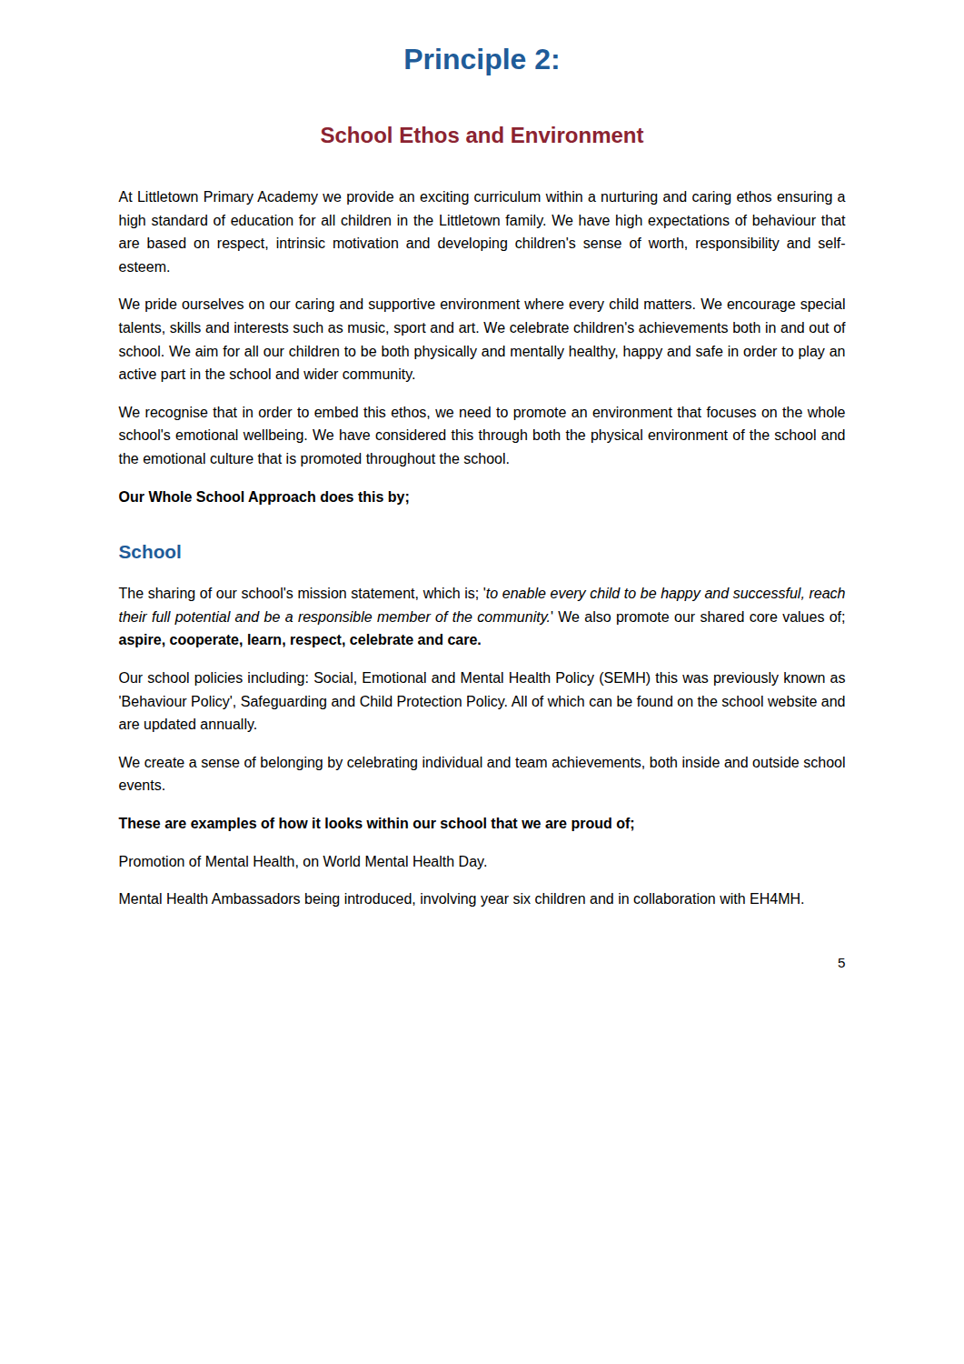Principle 2:
School Ethos and Environment
At Littletown Primary Academy we provide an exciting curriculum within a nurturing and caring ethos ensuring a high standard of education for all children in the Littletown family. We have high expectations of behaviour that are based on respect, intrinsic motivation and developing children's sense of worth, responsibility and self-esteem.
We pride ourselves on our caring and supportive environment where every child matters. We encourage special talents, skills and interests such as music, sport and art. We celebrate children's achievements both in and out of school. We aim for all our children to be both physically and mentally healthy, happy and safe in order to play an active part in the school and wider community.
We recognise that in order to embed this ethos, we need to promote an environment that focuses on the whole school's emotional wellbeing. We have considered this through both the physical environment of the school and the emotional culture that is promoted throughout the school.
Our Whole School Approach does this by;
School
The sharing of our school's mission statement, which is; 'to enable every child to be happy and successful, reach their full potential and be a responsible member of the community.' We also promote our shared core values of; aspire, cooperate, learn, respect, celebrate and care.
Our school policies including: Social, Emotional and Mental Health Policy (SEMH) this was previously known as 'Behaviour Policy', Safeguarding and Child Protection Policy. All of which can be found on the school website and are updated annually.
We create a sense of belonging by celebrating individual and team achievements, both inside and outside school events.
These are examples of how it looks within our school that we are proud of;
Promotion of Mental Health, on World Mental Health Day.
Mental Health Ambassadors being introduced, involving year six children and in collaboration with EH4MH.
5